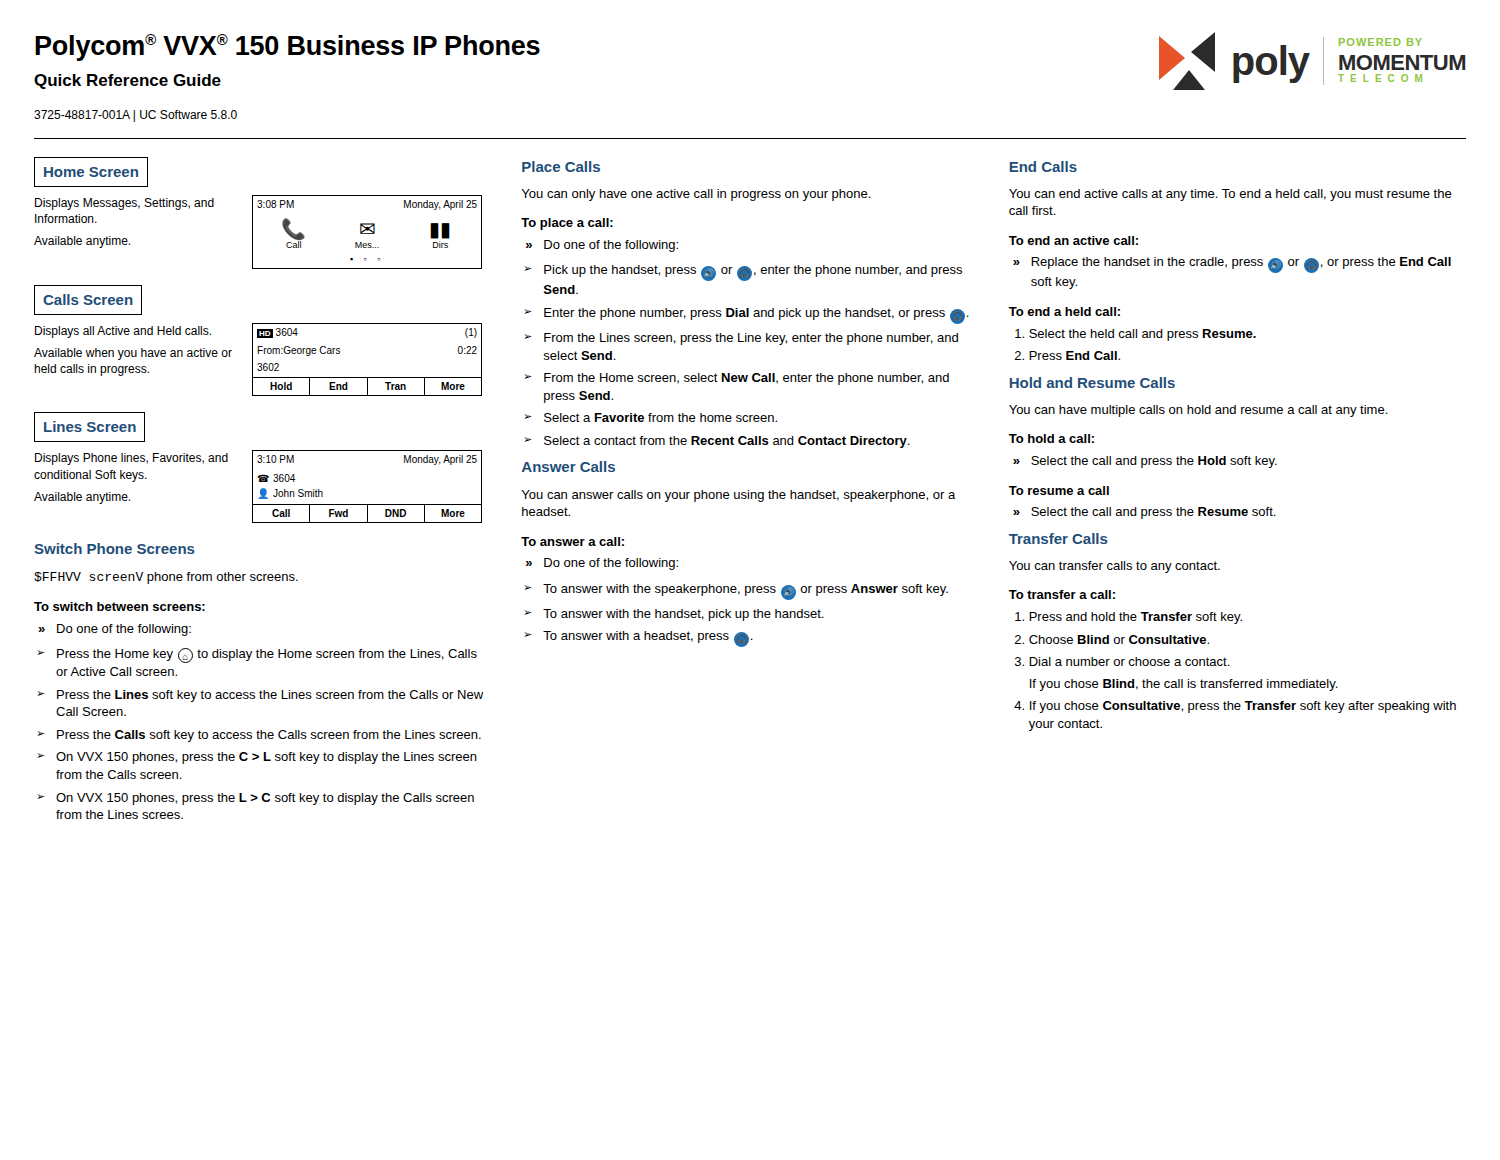Polycom® VVX® 150 Business IP Phones
Quick Reference Guide
3725-48817-001A | UC Software 5.8.0
poly
POWERED BY
MOMENTUM
TELECOM
Home Screen
Displays Messages, Settings, and Information.
Available anytime.
3:08 PM Monday, April 25
📞Call
✉Mes...
▮▮Dirs
▪ ▫ ▫
Calls Screen
Displays all Active and Held calls.
Available when you have an active or held calls in progress.
HD3604(1)
From:George Cars 0:22
3602
Hold End Tran More
Lines Screen
Displays Phone lines, Favorites, and conditional Soft keys.
Available anytime.
3:10 PM Monday, April 25
☎3604
👤John Smith
Call Fwd DND More
Switch Phone Screens
$FFHVV screenV phone from other screens.
To switch between screens:
Do one of the following:
Press the Home key ⌂ to display the Home screen from the Lines, Calls or Active Call screen.
Press the Lines soft key to access the Lines screen from the Calls or New Call Screen.
Press the Calls soft key to access the Calls screen from the Lines screen.
On VVX 150 phones, press the C > L soft key to display the Lines screen from the Calls screen.
On VVX 150 phones, press the L > C soft key to display the Calls screen from the Lines screes.
Place Calls
You can only have one active call in progress on your phone.
To place a call:
Do one of the following:
Pick up the handset, press 🔊 or 🎧, enter the phone number, and press Send.
Enter the phone number, press Dial and pick up the handset, or press 🎧.
From the Lines screen, press the Line key, enter the phone number, and select Send.
From the Home screen, select New Call, enter the phone number, and press Send.
Select a Favorite from the home screen.
Select a contact from the Recent Calls and Contact Directory.
Answer Calls
You can answer calls on your phone using the handset, speakerphone, or a headset.
To answer a call:
Do one of the following:
To answer with the speakerphone, press 🔊 or press Answer soft key.
To answer with the handset, pick up the handset.
To answer with a headset, press 🎧.
End Calls
You can end active calls at any time. To end a held call, you must resume the call first.
To end an active call:
Replace the handset in the cradle, press 🔊 or 🎧, or press the End Call soft key.
To end a held call:
Select the held call and press Resume.
Press End Call.
Hold and Resume Calls
You can have multiple calls on hold and resume a call at any time.
To hold a call:
Select the call and press the Hold soft key.
To resume a call
Select the call and press the Resume soft.
Transfer Calls
You can transfer calls to any contact.
To transfer a call:
Press and hold the Transfer soft key.
Choose Blind or Consultative.
Dial a number or choose a contact.
If you chose Blind, the call is transferred immediately.
If you chose Consultative, press the Transfer soft key after speaking with your contact.